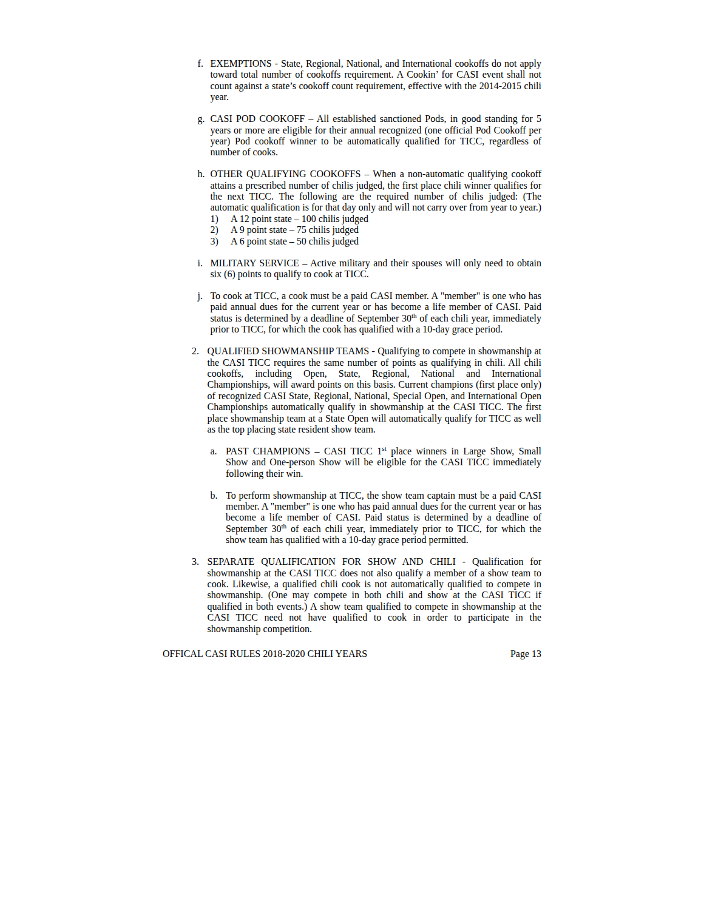f.
EXEMPTIONS - State, Regional, National, and International cookoffs do not apply toward total number of cookoffs requirement. A Cookin’ for CASI event shall not count against a state’s cookoff count requirement, effective with the 2014-2015 chili year.
g.
CASI POD COOKOFF – All established sanctioned Pods, in good standing for 5 years or more are eligible for their annual recognized (one official Pod Cookoff per year) Pod cookoff winner to be automatically qualified for TICC, regardless of number of cooks.
h.
OTHER QUALIFYING COOKOFFS – When a non-automatic qualifying cookoff attains a prescribed number of chilis judged, the first place chili winner qualifies for the next TICC. The following are the required number of chilis judged: (The automatic qualification is for that day only and will not carry over from year to year.)
1) A 12 point state – 100 chilis judged
2) A 9 point state – 75 chilis judged
3) A 6 point state – 50 chilis judged
i.
MILITARY SERVICE – Active military and their spouses will only need to obtain six (6) points to qualify to cook at TICC.
j.
To cook at TICC, a cook must be a paid CASI member. A "member" is one who has paid annual dues for the current year or has become a life member of CASI. Paid status is determined by a deadline of September 30th of each chili year, immediately prior to TICC, for which the cook has qualified with a 10-day grace period.
2.
QUALIFIED SHOWMANSHIP TEAMS - Qualifying to compete in showmanship at the CASI TICC requires the same number of points as qualifying in chili. All chili cookoffs, including Open, State, Regional, National and International Championships, will award points on this basis. Current champions (first place only) of recognized CASI State, Regional, National, Special Open, and International Open Championships automatically qualify in showmanship at the CASI TICC. The first place showmanship team at a State Open will automatically qualify for TICC as well as the top placing state resident show team.
a.
PAST CHAMPIONS – CASI TICC 1st place winners in Large Show, Small Show and One-person Show will be eligible for the CASI TICC immediately following their win.
b.
To perform showmanship at TICC, the show team captain must be a paid CASI member. A "member" is one who has paid annual dues for the current year or has become a life member of CASI. Paid status is determined by a deadline of September 30th of each chili year, immediately prior to TICC, for which the show team has qualified with a 10-day grace period permitted.
3.
SEPARATE QUALIFICATION FOR SHOW AND CHILI - Qualification for showmanship at the CASI TICC does not also qualify a member of a show team to cook. Likewise, a qualified chili cook is not automatically qualified to compete in showmanship. (One may compete in both chili and show at the CASI TICC if qualified in both events.) A show team qualified to compete in showmanship at the CASI TICC need not have qualified to cook in order to participate in the showmanship competition.
OFFICAL CASI RULES 2018-2020 CHILI YEARS Page 13